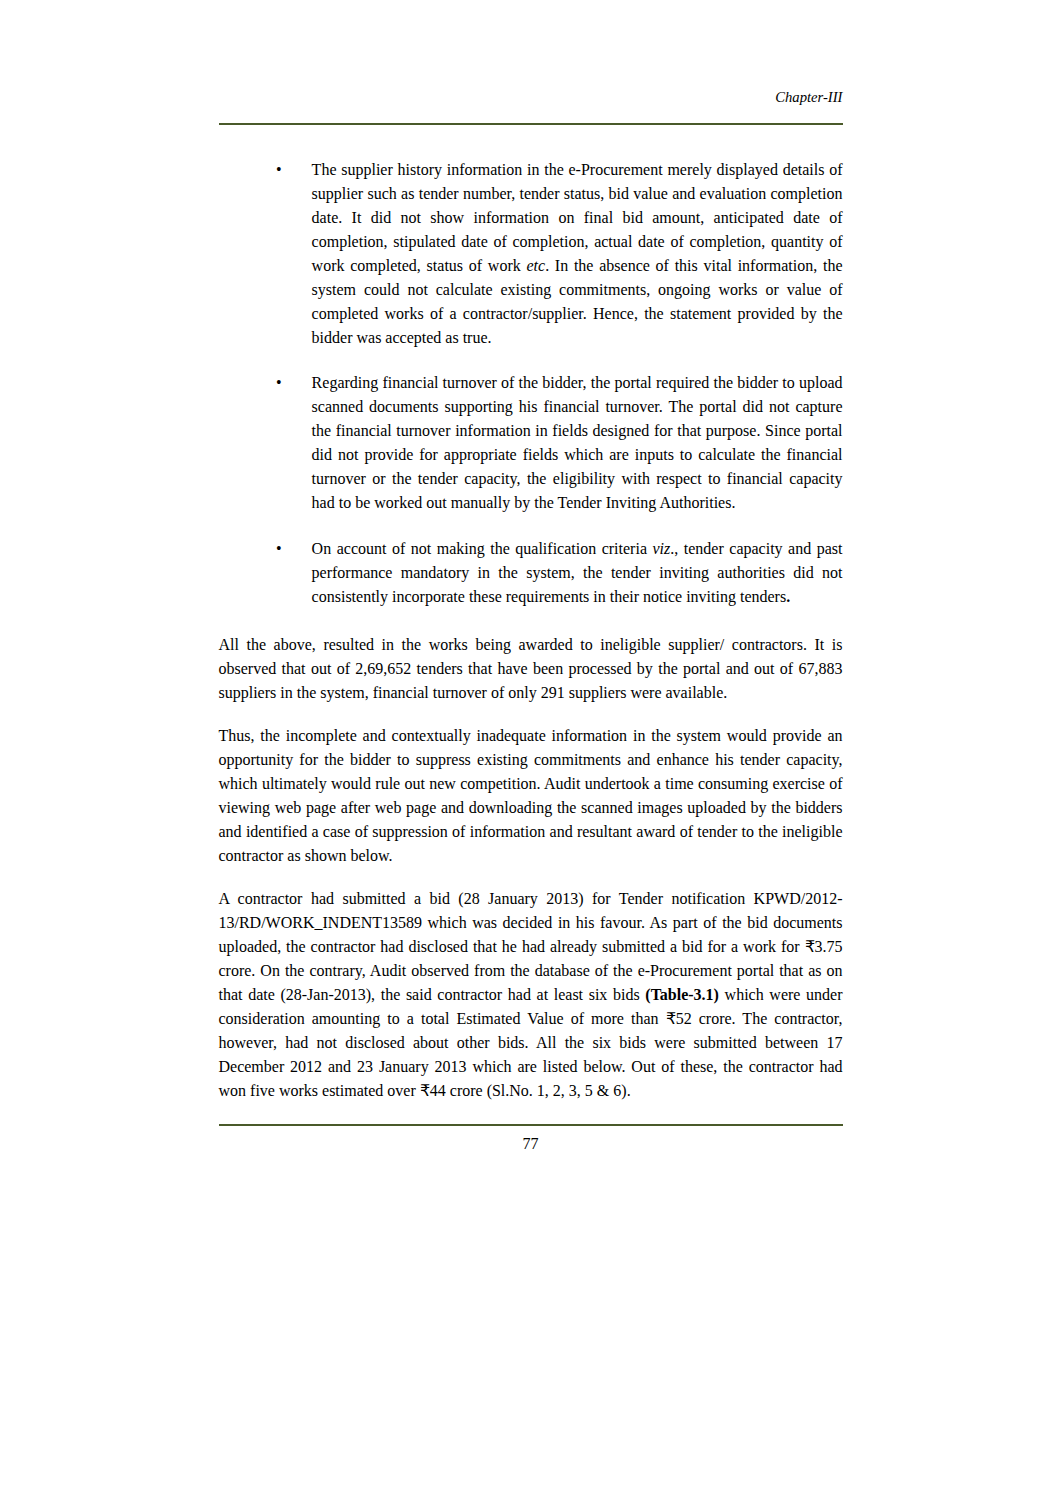Chapter-III
The supplier history information in the e-Procurement merely displayed details of supplier such as tender number, tender status, bid value and evaluation completion date. It did not show information on final bid amount, anticipated date of completion, stipulated date of completion, actual date of completion, quantity of work completed, status of work etc. In the absence of this vital information, the system could not calculate existing commitments, ongoing works or value of completed works of a contractor/supplier. Hence, the statement provided by the bidder was accepted as true.
Regarding financial turnover of the bidder, the portal required the bidder to upload scanned documents supporting his financial turnover. The portal did not capture the financial turnover information in fields designed for that purpose. Since portal did not provide for appropriate fields which are inputs to calculate the financial turnover or the tender capacity, the eligibility with respect to financial capacity had to be worked out manually by the Tender Inviting Authorities.
On account of not making the qualification criteria viz., tender capacity and past performance mandatory in the system, the tender inviting authorities did not consistently incorporate these requirements in their notice inviting tenders.
All the above, resulted in the works being awarded to ineligible supplier/ contractors. It is observed that out of 2,69,652 tenders that have been processed by the portal and out of 67,883 suppliers in the system, financial turnover of only 291 suppliers were available.
Thus, the incomplete and contextually inadequate information in the system would provide an opportunity for the bidder to suppress existing commitments and enhance his tender capacity, which ultimately would rule out new competition. Audit undertook a time consuming exercise of viewing web page after web page and downloading the scanned images uploaded by the bidders and identified a case of suppression of information and resultant award of tender to the ineligible contractor as shown below.
A contractor had submitted a bid (28 January 2013) for Tender notification KPWD/2012-13/RD/WORK_INDENT13589 which was decided in his favour. As part of the bid documents uploaded, the contractor had disclosed that he had already submitted a bid for a work for ₹3.75 crore. On the contrary, Audit observed from the database of the e-Procurement portal that as on that date (28-Jan-2013), the said contractor had at least six bids (Table-3.1) which were under consideration amounting to a total Estimated Value of more than ₹52 crore. The contractor, however, had not disclosed about other bids. All the six bids were submitted between 17 December 2012 and 23 January 2013 which are listed below. Out of these, the contractor had won five works estimated over ₹44 crore (Sl.No. 1, 2, 3, 5 & 6).
77